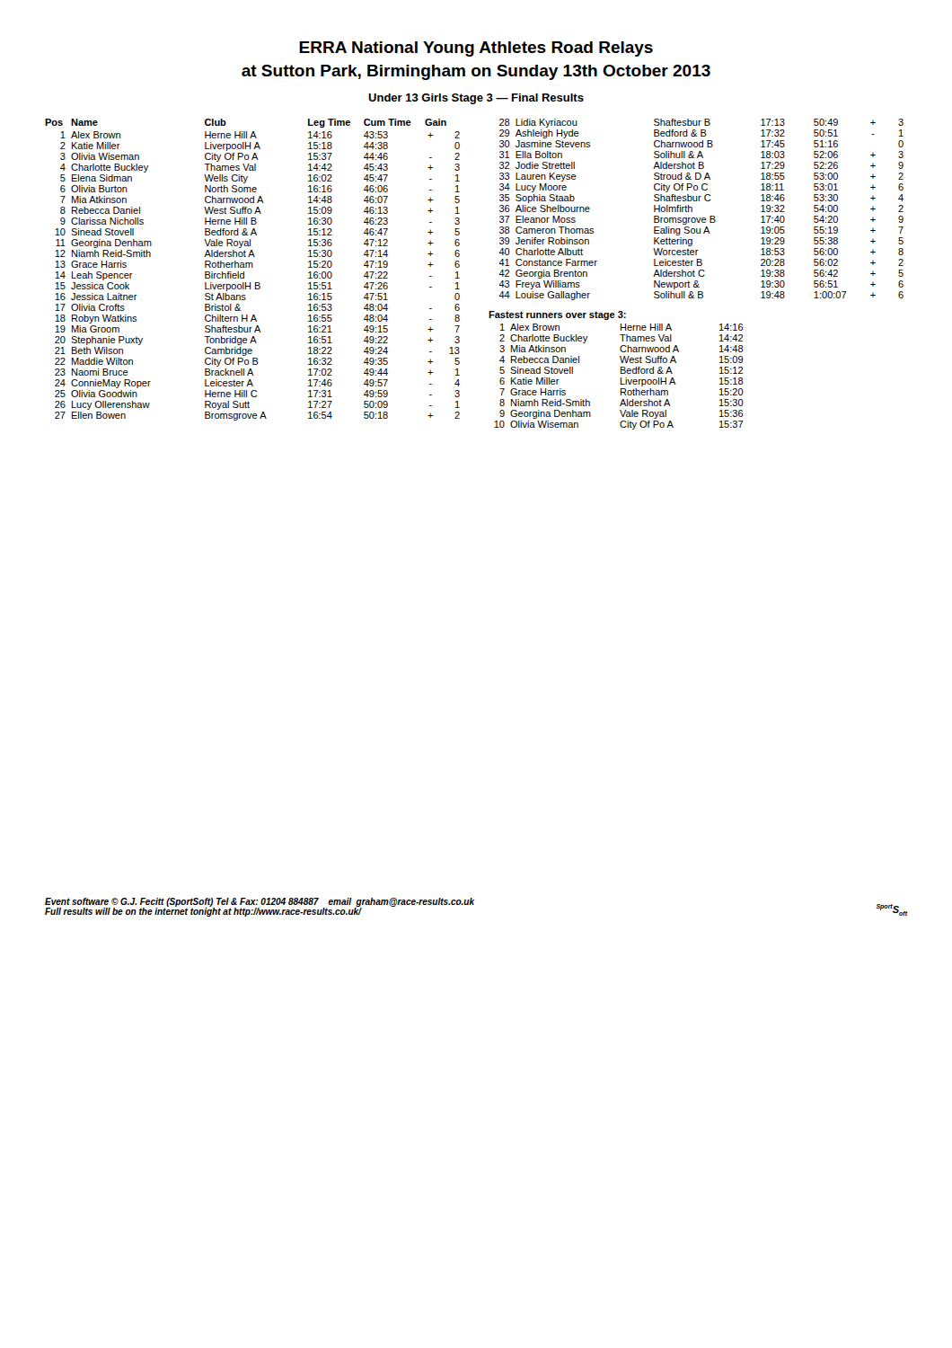ERRA National Young Athletes Road Relays
at Sutton Park, Birmingham on Sunday 13th October 2013
Under 13 Girls Stage 3 — Final Results
| Pos | Name | Club | Leg Time | Cum Time | Gain |
| --- | --- | --- | --- | --- | --- |
| 1 | Alex Brown | Herne Hill A | 14:16 | 43:53 | + | 2 |
| 2 | Katie Miller | LiverpoolH A | 15:18 | 44:38 | | 0 |
| 3 | Olivia Wiseman | City Of Po A | 15:37 | 44:46 | - | 2 |
| 4 | Charlotte Buckley | Thames Val | 14:42 | 45:43 | + | 3 |
| 5 | Elena Sidman | Wells City | 16:02 | 45:47 | - | 1 |
| 6 | Olivia Burton | North Some | 16:16 | 46:06 | - | 1 |
| 7 | Mia Atkinson | Charnwood A | 14:48 | 46:07 | + | 5 |
| 8 | Rebecca Daniel | West Suffo A | 15:09 | 46:13 | + | 1 |
| 9 | Clarissa Nicholls | Herne Hill B | 16:30 | 46:23 | - | 3 |
| 10 | Sinead Stovell | Bedford & A | 15:12 | 46:47 | + | 5 |
| 11 | Georgina Denham | Vale Royal | 15:36 | 47:12 | + | 6 |
| 12 | Niamh Reid-Smith | Aldershot A | 15:30 | 47:14 | + | 6 |
| 13 | Grace Harris | Rotherham | 15:20 | 47:19 | + | 6 |
| 14 | Leah Spencer | Birchfield | 16:00 | 47:22 | - | 1 |
| 15 | Jessica Cook | LiverpoolH B | 15:51 | 47:26 | - | 1 |
| 16 | Jessica Laitner | St Albans | 16:15 | 47:51 | | 0 |
| 17 | Olivia Crofts | Bristol & | 16:53 | 48:04 | - | 6 |
| 18 | Robyn Watkins | Chiltern H A | 16:55 | 48:04 | - | 8 |
| 19 | Mia Groom | Shaftesbur A | 16:21 | 49:15 | + | 7 |
| 20 | Stephanie Puxty | Tonbridge A | 16:51 | 49:22 | + | 3 |
| 21 | Beth Wilson | Cambridge | 18:22 | 49:24 | - | 13 |
| 22 | Maddie Wilton | City Of Po B | 16:32 | 49:35 | + | 5 |
| 23 | Naomi Bruce | Bracknell A | 17:02 | 49:44 | + | 1 |
| 24 | ConnieMay Roper | Leicester A | 17:46 | 49:57 | - | 4 |
| 25 | Olivia Goodwin | Herne Hill C | 17:31 | 49:59 | - | 3 |
| 26 | Lucy Ollerenshaw | Royal Sutt | 17:27 | 50:09 | - | 1 |
| 27 | Ellen Bowen | Bromsgrove A | 16:54 | 50:18 | + | 2 |
| 28 | Lidia Kyriacou | Shaftesbur B | 17:13 | 50:49 | + | 3 |
| 29 | Ashleigh Hyde | Bedford & B | 17:32 | 50:51 | - | 1 |
| 30 | Jasmine Stevens | Charnwood B | 17:45 | 51:16 | | 0 |
| 31 | Ella Bolton | Solihull & A | 18:03 | 52:06 | + | 3 |
| 32 | Jodie Strettell | Aldershot B | 17:29 | 52:26 | + | 9 |
| 33 | Lauren Keyse | Stroud & D A | 18:55 | 53:00 | + | 2 |
| 34 | Lucy Moore | City Of Po C | 18:11 | 53:01 | + | 6 |
| 35 | Sophia Staab | Shaftesbur C | 18:46 | 53:30 | + | 4 |
| 36 | Alice Shelbourne | Holmfirth | 19:32 | 54:00 | + | 2 |
| 37 | Eleanor Moss | Bromsgrove B | 17:40 | 54:20 | + | 9 |
| 38 | Cameron Thomas | Ealing Sou A | 19:05 | 55:19 | + | 7 |
| 39 | Jenifer Robinson | Kettering | 19:29 | 55:38 | + | 5 |
| 40 | Charlotte Albutt | Worcester | 18:53 | 56:00 | + | 8 |
| 41 | Constance Farmer | Leicester B | 20:28 | 56:02 | + | 2 |
| 42 | Georgia Brenton | Aldershot C | 19:38 | 56:42 | + | 5 |
| 43 | Freya Williams | Newport & | 19:30 | 56:51 | + | 6 |
| 44 | Louise Gallagher | Solihull & B | 19:48 | 1:00:07 | + | 6 |
Fastest runners over stage 3:
| 1 | Alex Brown | Herne Hill A | 14:16 |
| 2 | Charlotte Buckley | Thames Val | 14:42 |
| 3 | Mia Atkinson | Charnwood A | 14:48 |
| 4 | Rebecca Daniel | West Suffo A | 15:09 |
| 5 | Sinead Stovell | Bedford & A | 15:12 |
| 6 | Katie Miller | LiverpoolH A | 15:18 |
| 7 | Grace Harris | Rotherham | 15:20 |
| 8 | Niamh Reid-Smith | Aldershot A | 15:30 |
| 9 | Georgina Denham | Vale Royal | 15:36 |
| 10 | Olivia Wiseman | City Of Po A | 15:37 |
Event software © G.J. Fecitt (SportSoft) Tel & Fax: 01204 884887 email graham@race-results.co.uk
Full results will be on the internet tonight at http://www.race-results.co.uk/ SportSoft